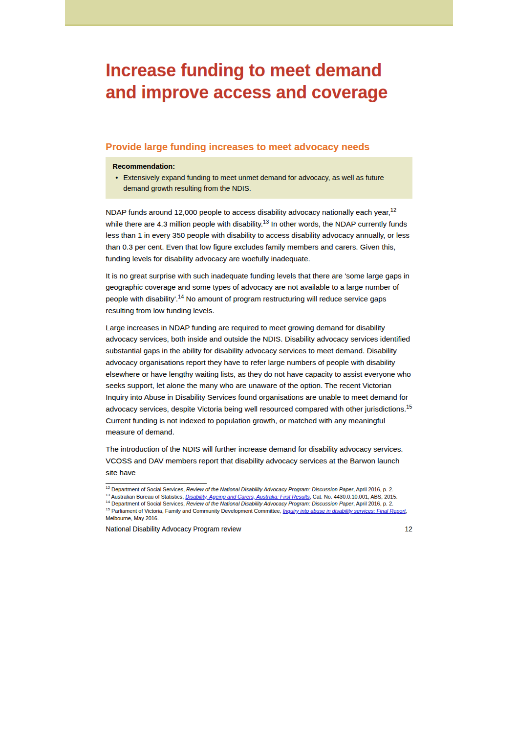Increase funding to meet demand and improve access and coverage
Provide large funding increases to meet advocacy needs
Recommendation:
Extensively expand funding to meet unmet demand for advocacy, as well as future demand growth resulting from the NDIS.
NDAP funds around 12,000 people to access disability advocacy nationally each year,12 while there are 4.3 million people with disability.13 In other words, the NDAP currently funds less than 1 in every 350 people with disability to access disability advocacy annually, or less than 0.3 per cent. Even that low figure excludes family members and carers. Given this, funding levels for disability advocacy are woefully inadequate.
It is no great surprise with such inadequate funding levels that there are 'some large gaps in geographic coverage and some types of advocacy are not available to a large number of people with disability'.14 No amount of program restructuring will reduce service gaps resulting from low funding levels.
Large increases in NDAP funding are required to meet growing demand for disability advocacy services, both inside and outside the NDIS. Disability advocacy services identified substantial gaps in the ability for disability advocacy services to meet demand. Disability advocacy organisations report they have to refer large numbers of people with disability elsewhere or have lengthy waiting lists, as they do not have capacity to assist everyone who seeks support, let alone the many who are unaware of the option. The recent Victorian Inquiry into Abuse in Disability Services found organisations are unable to meet demand for advocacy services, despite Victoria being well resourced compared with other jurisdictions.15 Current funding is not indexed to population growth, or matched with any meaningful measure of demand.
The introduction of the NDIS will further increase demand for disability advocacy services. VCOSS and DAV members report that disability advocacy services at the Barwon launch site have
12 Department of Social Services, Review of the National Disability Advocacy Program: Discussion Paper, April 2016, p. 2.
13 Australian Bureau of Statistics, Disability, Ageing and Carers, Australia: First Results, Cat. No. 4430.0.10.001, ABS, 2015.
14 Department of Social Services, Review of the National Disability Advocacy Program: Discussion Paper, April 2016, p. 2.
15 Parliament of Victoria, Family and Community Development Committee, Inquiry into abuse in disability services: Final Report, Melbourne, May 2016.
National Disability Advocacy Program review 12